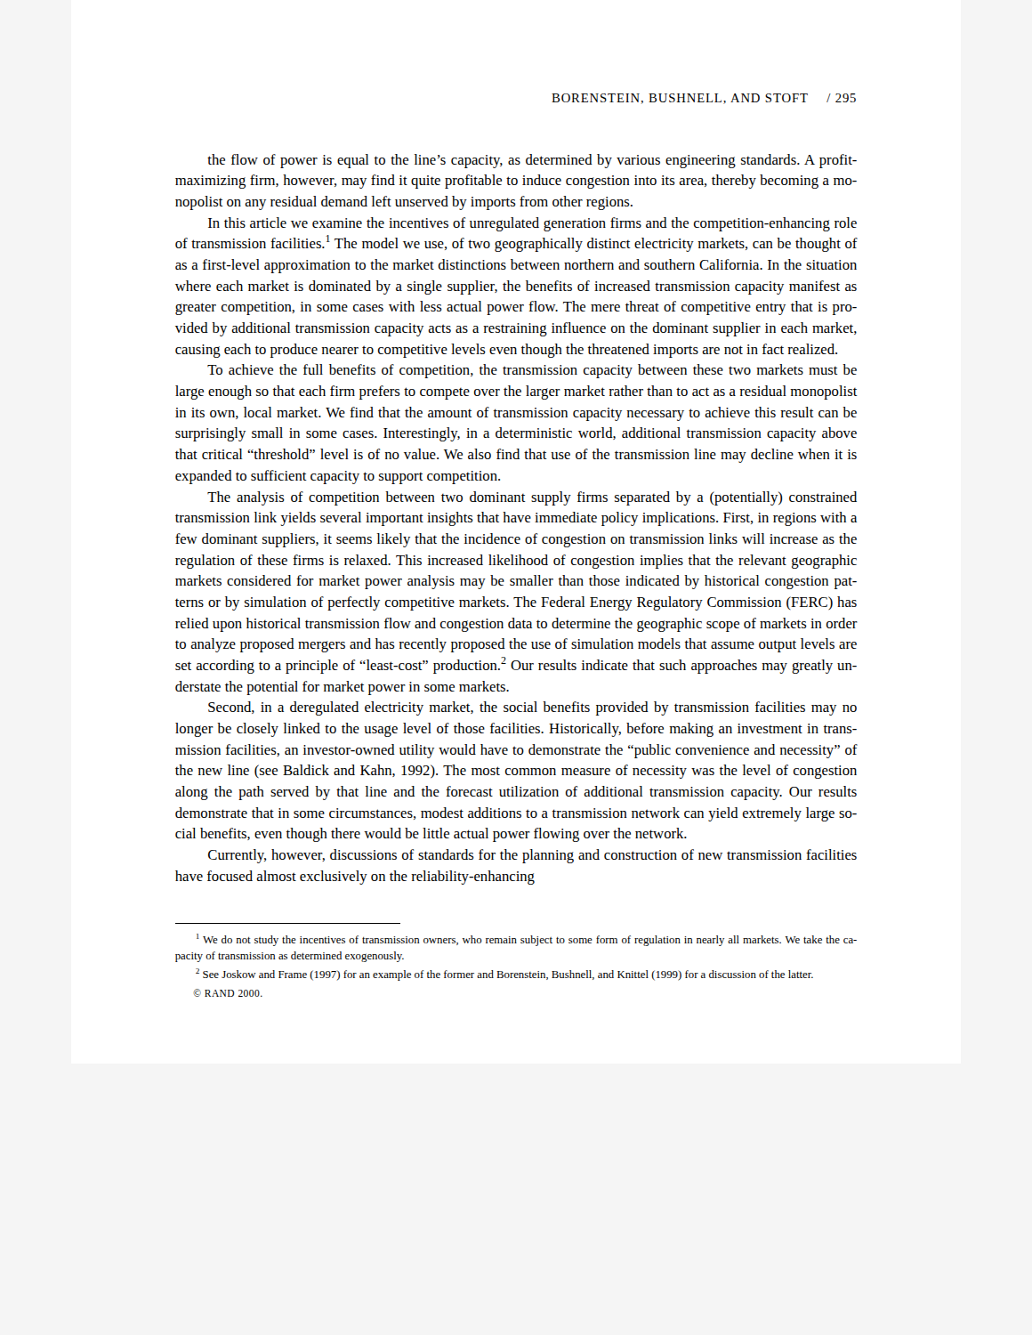BORENSTEIN, BUSHNELL, AND STOFT / 295
the flow of power is equal to the line’s capacity, as determined by various engineering standards. A profit-maximizing firm, however, may find it quite profitable to induce congestion into its area, thereby becoming a monopolist on any residual demand left unserved by imports from other regions.
In this article we examine the incentives of unregulated generation firms and the competition-enhancing role of transmission facilities.1 The model we use, of two geographically distinct electricity markets, can be thought of as a first-level approximation to the market distinctions between northern and southern California. In the situation where each market is dominated by a single supplier, the benefits of increased transmission capacity manifest as greater competition, in some cases with less actual power flow. The mere threat of competitive entry that is provided by additional transmission capacity acts as a restraining influence on the dominant supplier in each market, causing each to produce nearer to competitive levels even though the threatened imports are not in fact realized.
To achieve the full benefits of competition, the transmission capacity between these two markets must be large enough so that each firm prefers to compete over the larger market rather than to act as a residual monopolist in its own, local market. We find that the amount of transmission capacity necessary to achieve this result can be surprisingly small in some cases. Interestingly, in a deterministic world, additional transmission capacity above that critical “threshold” level is of no value. We also find that use of the transmission line may decline when it is expanded to sufficient capacity to support competition.
The analysis of competition between two dominant supply firms separated by a (potentially) constrained transmission link yields several important insights that have immediate policy implications. First, in regions with a few dominant suppliers, it seems likely that the incidence of congestion on transmission links will increase as the regulation of these firms is relaxed. This increased likelihood of congestion implies that the relevant geographic markets considered for market power analysis may be smaller than those indicated by historical congestion patterns or by simulation of perfectly competitive markets. The Federal Energy Regulatory Commission (FERC) has relied upon historical transmission flow and congestion data to determine the geographic scope of markets in order to analyze proposed mergers and has recently proposed the use of simulation models that assume output levels are set according to a principle of “least-cost” production.2 Our results indicate that such approaches may greatly understate the potential for market power in some markets.
Second, in a deregulated electricity market, the social benefits provided by transmission facilities may no longer be closely linked to the usage level of those facilities. Historically, before making an investment in transmission facilities, an investor-owned utility would have to demonstrate the “public convenience and necessity” of the new line (see Baldick and Kahn, 1992). The most common measure of necessity was the level of congestion along the path served by that line and the forecast utilization of additional transmission capacity. Our results demonstrate that in some circumstances, modest additions to a transmission network can yield extremely large social benefits, even though there would be little actual power flowing over the network.
Currently, however, discussions of standards for the planning and construction of new transmission facilities have focused almost exclusively on the reliability-enhancing
1 We do not study the incentives of transmission owners, who remain subject to some form of regulation in nearly all markets. We take the capacity of transmission as determined exogenously.
2 See Joskow and Frame (1997) for an example of the former and Borenstein, Bushnell, and Knittel (1999) for a discussion of the latter.
© RAND 2000.